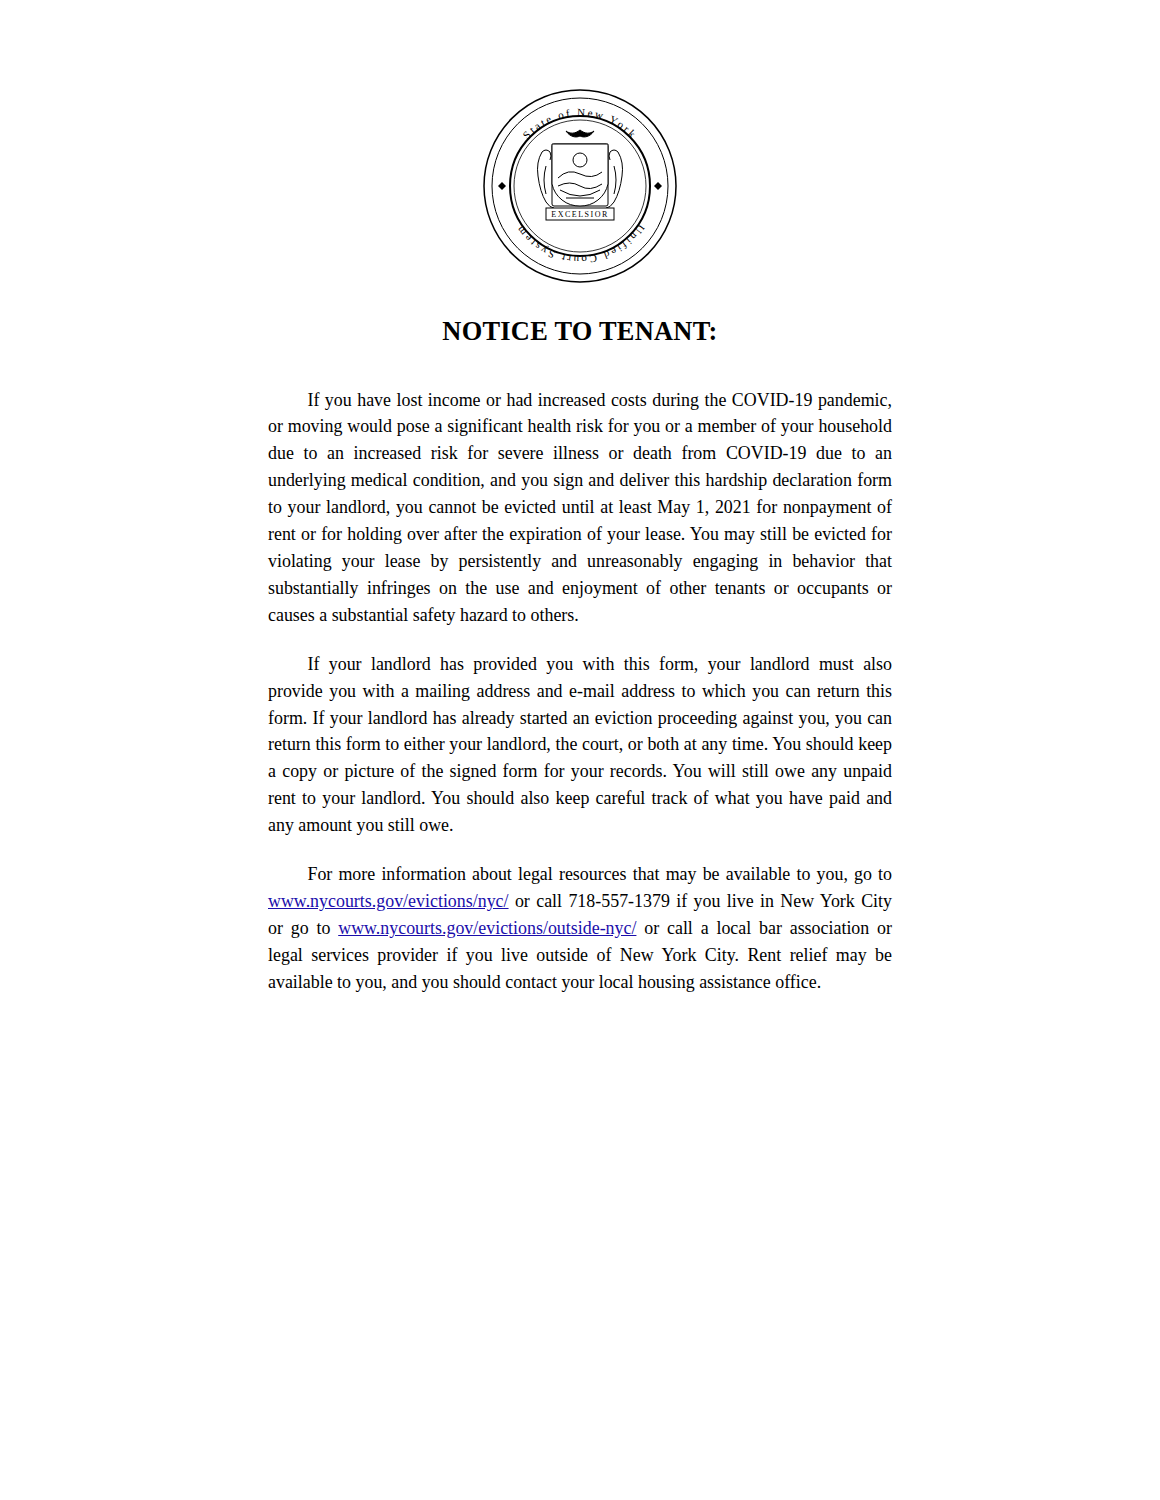State of New York Unified Court System EXCELSIOR
NOTICE TO TENANT:
If you have lost income or had increased costs during the COVID-19 pandemic, or moving would pose a significant health risk for you or a member of your household due to an increased risk for severe illness or death from COVID-19 due to an underlying medical condition, and you sign and deliver this hardship declaration form to your landlord, you cannot be evicted until at least May 1, 2021 for nonpayment of rent or for holding over after the expiration of your lease. You may still be evicted for violating your lease by persistently and unreasonably engaging in behavior that substantially infringes on the use and enjoyment of other tenants or occupants or causes a substantial safety hazard to others.
If your landlord has provided you with this form, your landlord must also provide you with a mailing address and e-mail address to which you can return this form. If your landlord has already started an eviction proceeding against you, you can return this form to either your landlord, the court, or both at any time. You should keep a copy or picture of the signed form for your records. You will still owe any unpaid rent to your landlord. You should also keep careful track of what you have paid and any amount you still owe.
For more information about legal resources that may be available to you, go to www.nycourts.gov/evictions/nyc/ or call 718-557-1379 if you live in New York City or go to www.nycourts.gov/evictions/outside-nyc/ or call a local bar association or legal services provider if you live outside of New York City. Rent relief may be available to you, and you should contact your local housing assistance office.